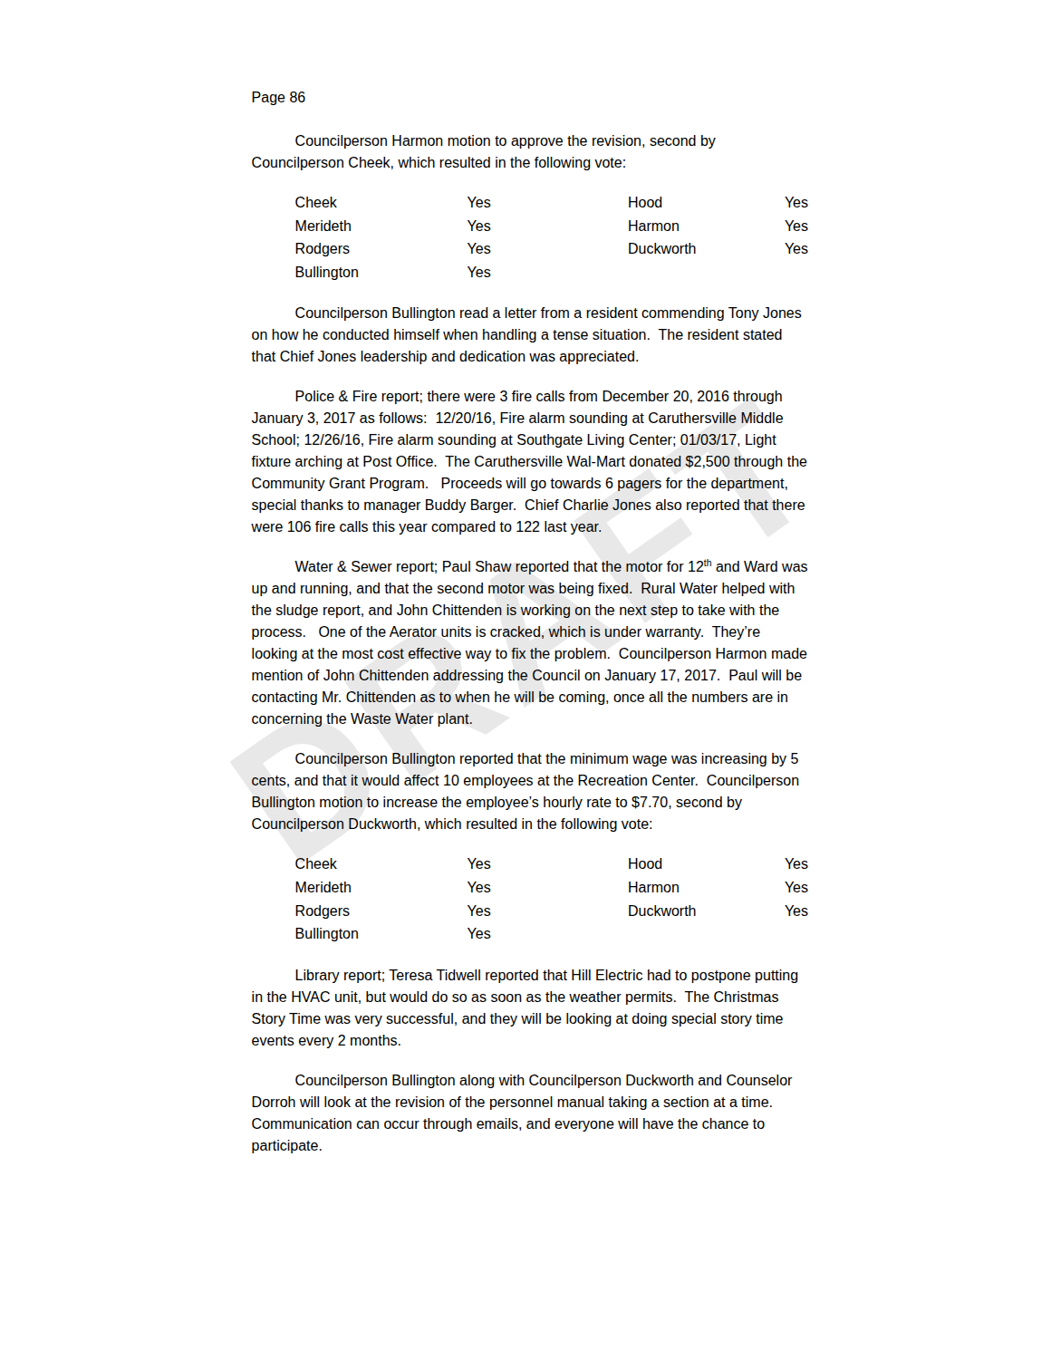DRAFT
Page 86
Councilperson Harmon motion to approve the revision, second by Councilperson Cheek, which resulted in the following vote:
| Cheek | Yes | Hood | Yes |
| Merideth | Yes | Harmon | Yes |
| Rodgers | Yes | Duckworth | Yes |
| Bullington | Yes | | |
Councilperson Bullington read a letter from a resident commending Tony Jones on how he conducted himself when handling a tense situation. The resident stated that Chief Jones leadership and dedication was appreciated.
Police & Fire report; there were 3 fire calls from December 20, 2016 through January 3, 2017 as follows: 12/20/16, Fire alarm sounding at Caruthersville Middle School; 12/26/16, Fire alarm sounding at Southgate Living Center; 01/03/17, Light fixture arching at Post Office. The Caruthersville Wal-Mart donated $2,500 through the Community Grant Program. Proceeds will go towards 6 pagers for the department, special thanks to manager Buddy Barger. Chief Charlie Jones also reported that there were 106 fire calls this year compared to 122 last year.
Water & Sewer report; Paul Shaw reported that the motor for 12th and Ward was up and running, and that the second motor was being fixed. Rural Water helped with the sludge report, and John Chittenden is working on the next step to take with the process. One of the Aerator units is cracked, which is under warranty. They’re looking at the most cost effective way to fix the problem. Councilperson Harmon made mention of John Chittenden addressing the Council on January 17, 2017. Paul will be contacting Mr. Chittenden as to when he will be coming, once all the numbers are in concerning the Waste Water plant.
Councilperson Bullington reported that the minimum wage was increasing by 5 cents, and that it would affect 10 employees at the Recreation Center. Councilperson Bullington motion to increase the employee’s hourly rate to $7.70, second by Councilperson Duckworth, which resulted in the following vote:
| Cheek | Yes | Hood | Yes |
| Merideth | Yes | Harmon | Yes |
| Rodgers | Yes | Duckworth | Yes |
| Bullington | Yes | | |
Library report; Teresa Tidwell reported that Hill Electric had to postpone putting in the HVAC unit, but would do so as soon as the weather permits. The Christmas Story Time was very successful, and they will be looking at doing special story time events every 2 months.
Councilperson Bullington along with Councilperson Duckworth and Counselor Dorroh will look at the revision of the personnel manual taking a section at a time. Communication can occur through emails, and everyone will have the chance to participate.